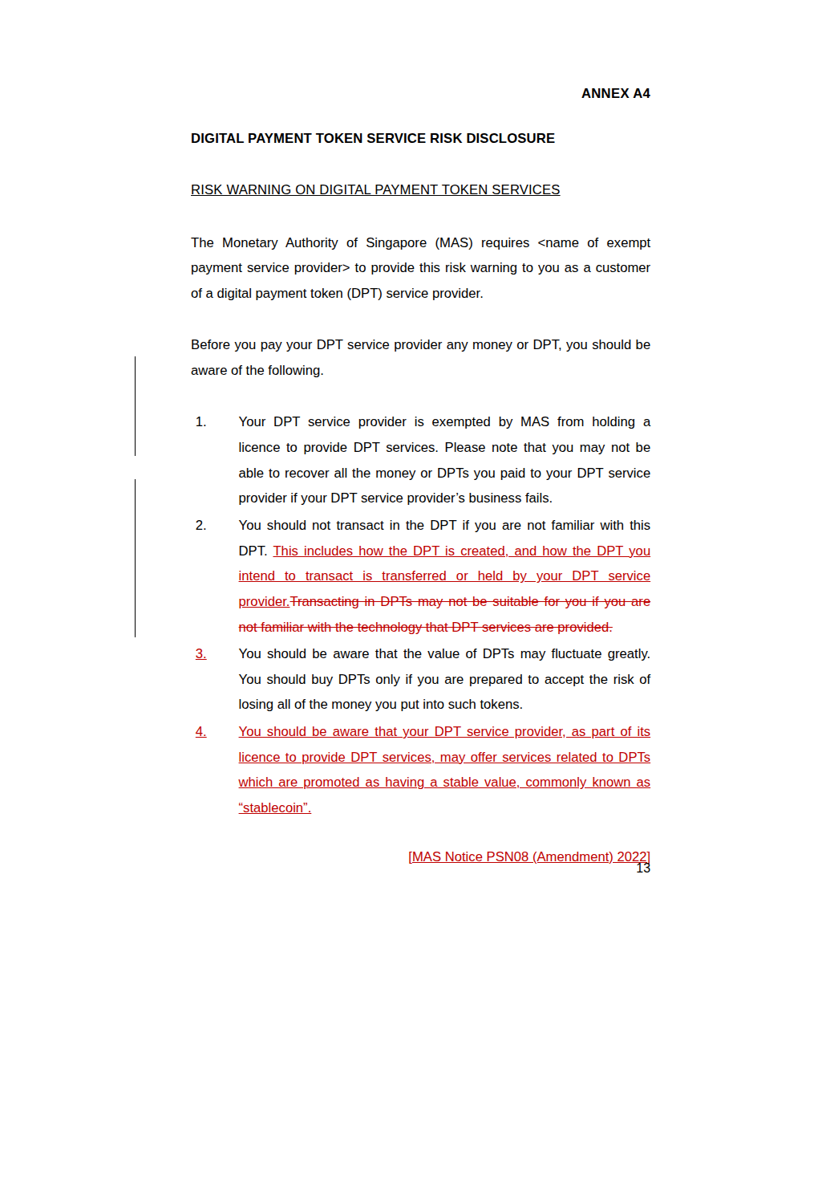ANNEX A4
DIGITAL PAYMENT TOKEN SERVICE RISK DISCLOSURE
RISK WARNING ON DIGITAL PAYMENT TOKEN SERVICES
The Monetary Authority of Singapore (MAS) requires <name of exempt payment service provider> to provide this risk warning to you as a customer of a digital payment token (DPT) service provider.
Before you pay your DPT service provider any money or DPT, you should be aware of the following.
1. Your DPT service provider is exempted by MAS from holding a licence to provide DPT services. Please note that you may not be able to recover all the money or DPTs you paid to your DPT service provider if your DPT service provider’s business fails.
2. You should not transact in the DPT if you are not familiar with this DPT. This includes how the DPT is created, and how the DPT you intend to transact is transferred or held by your DPT service provider. Transacting in DPTs may not be suitable for you if you are not familiar with the technology that DPT services are provided.
3. You should be aware that the value of DPTs may fluctuate greatly. You should buy DPTs only if you are prepared to accept the risk of losing all of the money you put into such tokens.
4. You should be aware that your DPT service provider, as part of its licence to provide DPT services, may offer services related to DPTs which are promoted as having a stable value, commonly known as “stablecoin”.
[MAS Notice PSN08 (Amendment) 2022]
13